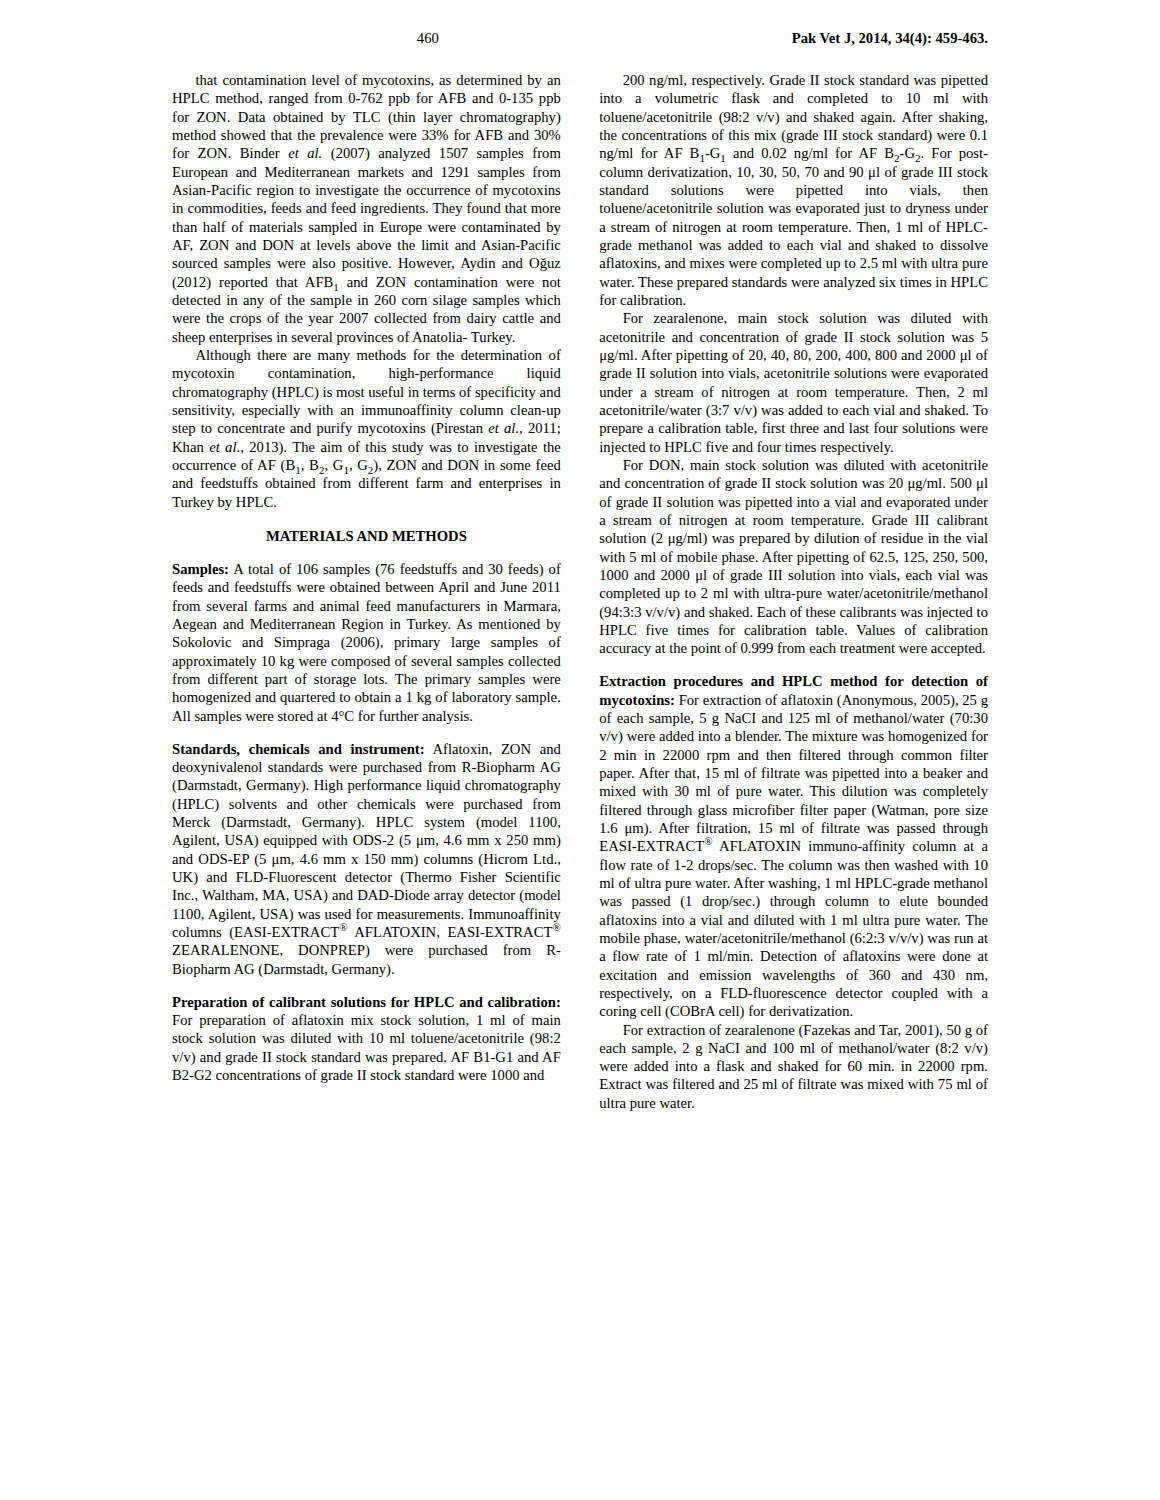460 Pak Vet J, 2014, 34(4): 459-463.
that contamination level of mycotoxins, as determined by an HPLC method, ranged from 0-762 ppb for AFB and 0-135 ppb for ZON. Data obtained by TLC (thin layer chromatography) method showed that the prevalence were 33% for AFB and 30% for ZON. Binder et al. (2007) analyzed 1507 samples from European and Mediterranean markets and 1291 samples from Asian-Pacific region to investigate the occurrence of mycotoxins in commodities, feeds and feed ingredients. They found that more than half of materials sampled in Europe were contaminated by AF, ZON and DON at levels above the limit and Asian-Pacific sourced samples were also positive. However, Aydin and Oğuz (2012) reported that AFB1 and ZON contamination were not detected in any of the sample in 260 corn silage samples which were the crops of the year 2007 collected from dairy cattle and sheep enterprises in several provinces of Anatolia- Turkey.
Although there are many methods for the determination of mycotoxin contamination, high-performance liquid chromatography (HPLC) is most useful in terms of specificity and sensitivity, especially with an immunoaffinity column clean-up step to concentrate and purify mycotoxins (Pirestan et al., 2011; Khan et al., 2013). The aim of this study was to investigate the occurrence of AF (B1, B2, G1, G2), ZON and DON in some feed and feedstuffs obtained from different farm and enterprises in Turkey by HPLC.
MATERIALS AND METHODS
Samples:
A total of 106 samples (76 feedstuffs and 30 feeds) of feeds and feedstuffs were obtained between April and June 2011 from several farms and animal feed manufacturers in Marmara, Aegean and Mediterranean Region in Turkey. As mentioned by Sokolovic and Simpraga (2006), primary large samples of approximately 10 kg were composed of several samples collected from different part of storage lots. The primary samples were homogenized and quartered to obtain a 1 kg of laboratory sample. All samples were stored at 4°C for further analysis.
Standards, chemicals and instrument:
Aflatoxin, ZON and deoxynivalenol standards were purchased from R-Biopharm AG (Darmstadt, Germany). High performance liquid chromatography (HPLC) solvents and other chemicals were purchased from Merck (Darmstadt, Germany). HPLC system (model 1100, Agilent, USA) equipped with ODS-2 (5 μm, 4.6 mm x 250 mm) and ODS-EP (5 μm, 4.6 mm x 150 mm) columns (Hicrom Ltd., UK) and FLD-Fluorescent detector (Thermo Fisher Scientific Inc., Waltham, MA, USA) and DAD-Diode array detector (model 1100, Agilent, USA) was used for measurements. Immunoaffinity columns (EASI-EXTRACT® AFLATOXIN, EASI-EXTRACT® ZEARALENONE, DONPREP) were purchased from R-Biopharm AG (Darmstadt, Germany).
Preparation of calibrant solutions for HPLC and calibration:
For preparation of aflatoxin mix stock solution, 1 ml of main stock solution was diluted with 10 ml toluene/acetonitrile (98:2 v/v) and grade II stock standard was prepared. AF B1-G1 and AF B2-G2 concentrations of grade II stock standard were 1000 and
200 ng/ml, respectively. Grade II stock standard was pipetted into a volumetric flask and completed to 10 ml with toluene/acetonitrile (98:2 v/v) and shaked again. After shaking, the concentrations of this mix (grade III stock standard) were 0.1 ng/ml for AF B1-G1 and 0.02 ng/ml for AF B2-G2. For post-column derivatization, 10, 30, 50, 70 and 90 μl of grade III stock standard solutions were pipetted into vials, then toluene/acetonitrile solution was evaporated just to dryness under a stream of nitrogen at room temperature. Then, 1 ml of HPLC-grade methanol was added to each vial and shaked to dissolve aflatoxins, and mixes were completed up to 2.5 ml with ultra pure water. These prepared standards were analyzed six times in HPLC for calibration.
For zearalenone, main stock solution was diluted with acetonitrile and concentration of grade II stock solution was 5 μg/ml. After pipetting of 20, 40, 80, 200, 400, 800 and 2000 μl of grade II solution into vials, acetonitrile solutions were evaporated under a stream of nitrogen at room temperature. Then, 2 ml acetonitrile/water (3:7 v/v) was added to each vial and shaked. To prepare a calibration table, first three and last four solutions were injected to HPLC five and four times respectively.
For DON, main stock solution was diluted with acetonitrile and concentration of grade II stock solution was 20 μg/ml. 500 μl of grade II solution was pipetted into a vial and evaporated under a stream of nitrogen at room temperature. Grade III calibrant solution (2 μg/ml) was prepared by dilution of residue in the vial with 5 ml of mobile phase. After pipetting of 62.5, 125, 250, 500, 1000 and 2000 μl of grade III solution into vials, each vial was completed up to 2 ml with ultra-pure water/acetonitrile/methanol (94:3:3 v/v/v) and shaked. Each of these calibrants was injected to HPLC five times for calibration table. Values of calibration accuracy at the point of 0.999 from each treatment were accepted.
Extraction procedures and HPLC method for detection of mycotoxins:
For extraction of aflatoxin (Anonymous, 2005), 25 g of each sample, 5 g NaCI and 125 ml of methanol/water (70:30 v/v) were added into a blender. The mixture was homogenized for 2 min in 22000 rpm and then filtered through common filter paper. After that, 15 ml of filtrate was pipetted into a beaker and mixed with 30 ml of pure water. This dilution was completely filtered through glass microfiber filter paper (Watman, pore size 1.6 μm). After filtration, 15 ml of filtrate was passed through EASI-EXTRACT® AFLATOXIN immuno-affinity column at a flow rate of 1-2 drops/sec. The column was then washed with 10 ml of ultra pure water. After washing, 1 ml HPLC-grade methanol was passed (1 drop/sec.) through column to elute bounded aflatoxins into a vial and diluted with 1 ml ultra pure water. The mobile phase, water/acetonitrile/methanol (6:2:3 v/v/v) was run at a flow rate of 1 ml/min. Detection of aflatoxins were done at excitation and emission wavelengths of 360 and 430 nm, respectively, on a FLD-fluorescence detector coupled with a coring cell (COBrA cell) for derivatization.
For extraction of zearalenone (Fazekas and Tar, 2001), 50 g of each sample, 2 g NaCI and 100 ml of methanol/water (8:2 v/v) were added into a flask and shaked for 60 min. in 22000 rpm. Extract was filtered and 25 ml of filtrate was mixed with 75 ml of ultra pure water.